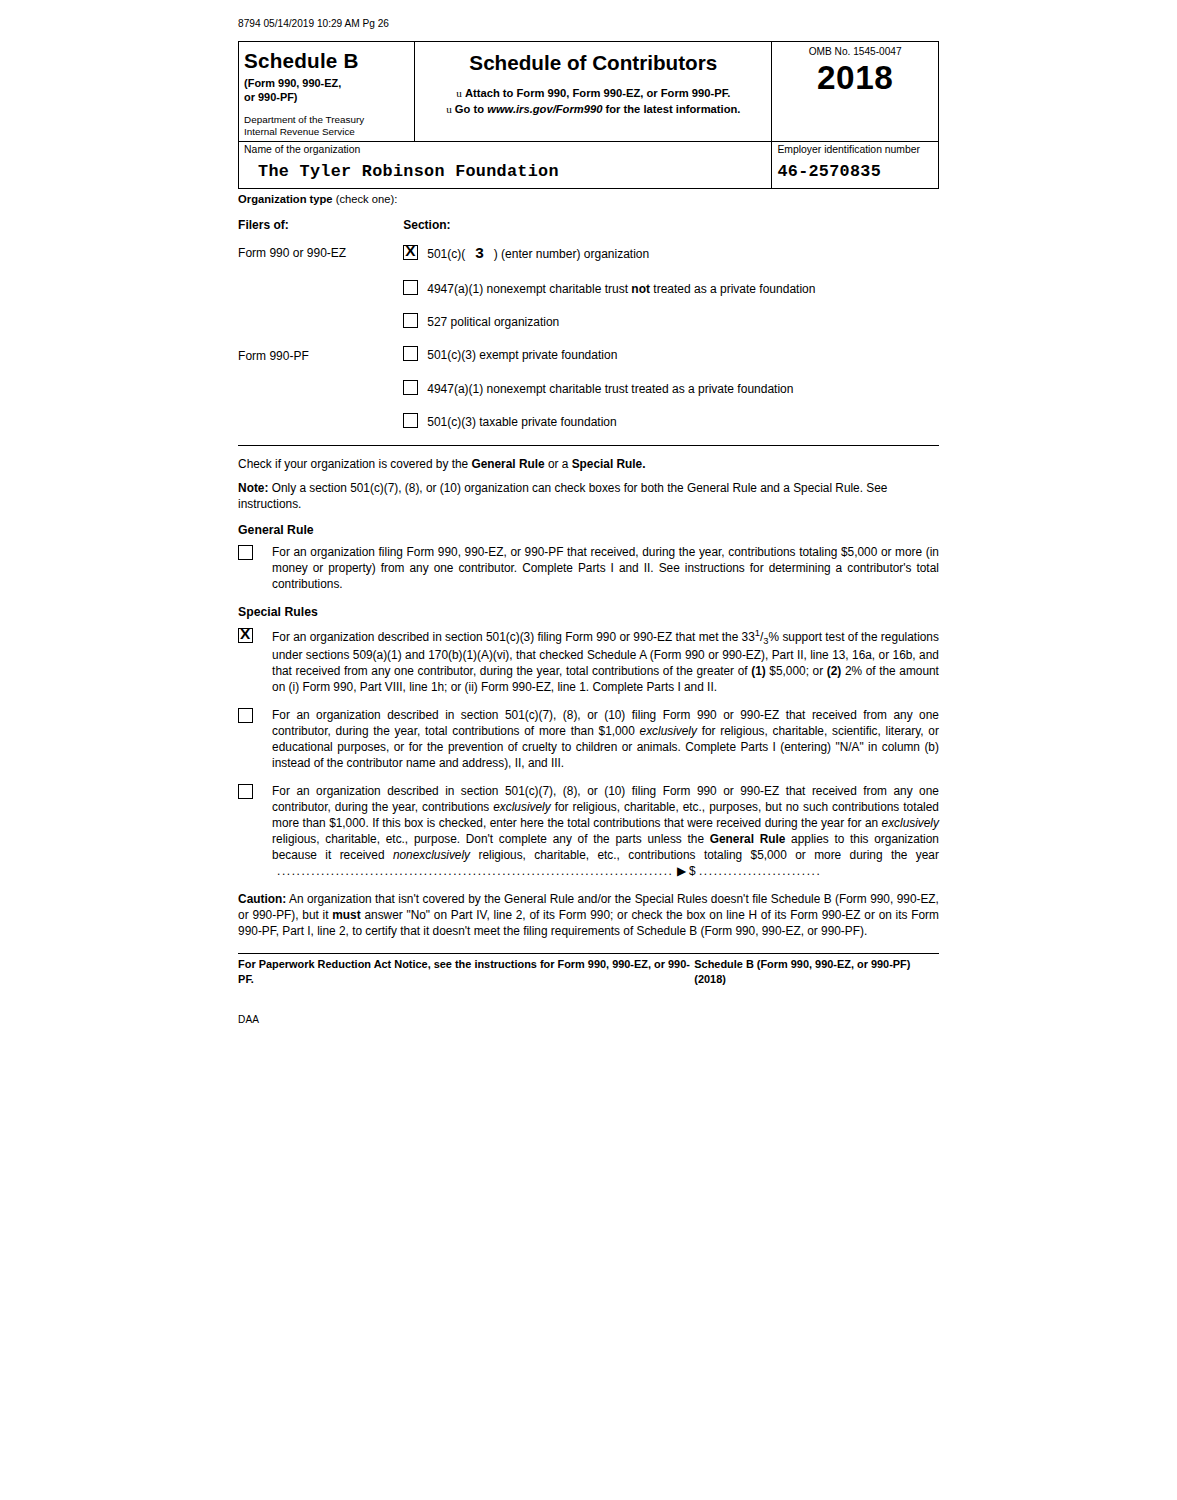8794 05/14/2019 10:29 AM Pg 26
| Schedule B (Form 990, 990-EZ, or 990-PF) Department of the Treasury Internal Revenue Service | Schedule of Contributors u Attach to Form 990, Form 990-EZ, or Form 990-PF. u Go to www.irs.gov/Form990 for the latest information. | OMB No. 1545-0047 2018 |
| Name of the organization The Tyler Robinson Foundation | Employer identification number 46-2570835 |
Organization type (check one):
| Filers of: | Section: |
| Form 990 or 990-EZ | 501(c)( 3 ) (enter number) organization |
| | 4947(a)(1) nonexempt charitable trust not treated as a private foundation |
| | 527 political organization |
| Form 990-PF | 501(c)(3) exempt private foundation |
| | 4947(a)(1) nonexempt charitable trust treated as a private foundation |
| | 501(c)(3) taxable private foundation |
Check if your organization is covered by the General Rule or a Special Rule.
Note: Only a section 501(c)(7), (8), or (10) organization can check boxes for both the General Rule and a Special Rule. See instructions.
General Rule
For an organization filing Form 990, 990-EZ, or 990-PF that received, during the year, contributions totaling $5,000 or more (in money or property) from any one contributor. Complete Parts I and II. See instructions for determining a contributor's total contributions.
Special Rules
For an organization described in section 501(c)(3) filing Form 990 or 990-EZ that met the 331/3% support test of the regulations under sections 509(a)(1) and 170(b)(1)(A)(vi), that checked Schedule A (Form 990 or 990-EZ), Part II, line 13, 16a, or 16b, and that received from any one contributor, during the year, total contributions of the greater of (1) $5,000; or (2) 2% of the amount on (i) Form 990, Part VIII, line 1h; or (ii) Form 990-EZ, line 1. Complete Parts I and II.
For an organization described in section 501(c)(7), (8), or (10) filing Form 990 or 990-EZ that received from any one contributor, during the year, total contributions of more than $1,000 exclusively for religious, charitable, scientific, literary, or educational purposes, or for the prevention of cruelty to children or animals. Complete Parts I (entering) "N/A" in column (b) instead of the contributor name and address), II, and III.
For an organization described in section 501(c)(7), (8), or (10) filing Form 990 or 990-EZ that received from any one contributor, during the year, contributions exclusively for religious, charitable, etc., purposes, but no such contributions totaled more than $1,000. If this box is checked, enter here the total contributions that were received during the year for an exclusively religious, charitable, etc., purpose. Don't complete any of the parts unless the General Rule applies to this organization because it received nonexclusively religious, charitable, etc., contributions totaling $5,000 or more during the year ................................................................................. ▶ $ .........................
Caution: An organization that isn't covered by the General Rule and/or the Special Rules doesn't file Schedule B (Form 990, 990-EZ, or 990-PF), but it must answer "No" on Part IV, line 2, of its Form 990; or check the box on line H of its Form 990-EZ or on its Form 990-PF, Part I, line 2, to certify that it doesn't meet the filing requirements of Schedule B (Form 990, 990-EZ, or 990-PF).
For Paperwork Reduction Act Notice, see the instructions for Form 990, 990-EZ, or 990-PF.
Schedule B (Form 990, 990-EZ, or 990-PF) (2018)
DAA